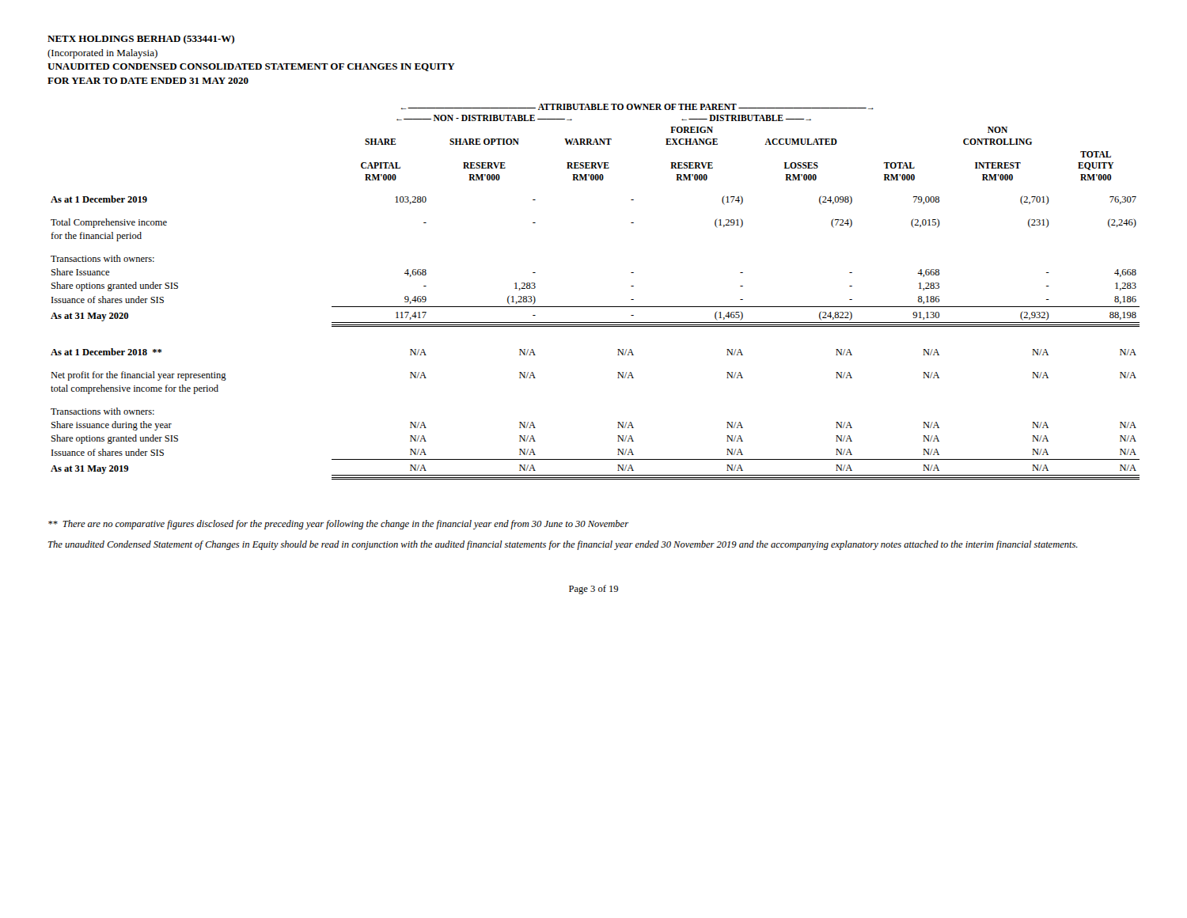NETX HOLDINGS BERHAD (533441-W)
(Incorporated in Malaysia)
UNAUDITED CONDENSED CONSOLIDATED STATEMENT OF CHANGES IN EQUITY
FOR YEAR TO DATE ENDED 31 MAY 2020
| | ←—————————————— ATTRIBUTABLE TO OWNER OF THE PARENT ——————————————→ | | |
| | ←——— NON - DISTRIBUTABLE ———→ | ←—— DISTRIBUTABLE ——→ | | | |
| | SHARE | SHARE OPTION | WARRANT | FOREIGN EXCHANGE | ACCUMULATED | | NON CONTROLLING | |
| | CAPITAL RM'000 | RESERVE RM'000 | RESERVE RM'000 | RESERVE RM'000 | LOSSES RM'000 | TOTAL RM'000 | INTEREST RM'000 | TOTAL EQUITY RM'000 |
| As at 1 December 2019 | 103,280 | - | - | (174) | (24,098) | 79,008 | (2,701) | 76,307 |
| Total Comprehensive income | - | - | - | (1,291) | (724) | (2,015) | (231) | (2,246) |
| for the financial period | |
| Transactions with owners: | |
| Share Issuance | 4,668 | - | - | - | - | 4,668 | - | 4,668 |
| Share options granted under SIS | - | 1,283 | - | - | - | 1,283 | - | 1,283 |
| Issuance of shares under SIS | 9,469 | (1,283) | - | - | - | 8,186 | - | 8,186 |
| As at 31 May 2020 | 117,417 | - | - | (1,465) | (24,822) | 91,130 | (2,932) | 88,198 |
| As at 1 December 2018 ** | N/A | N/A | N/A | N/A | N/A | N/A | N/A | N/A |
| Net profit for the financial year representing | N/A | N/A | N/A | N/A | N/A | N/A | N/A | N/A |
| total comprehensive income for the period | |
| Transactions with owners: | |
| Share issuance during the year | N/A | N/A | N/A | N/A | N/A | N/A | N/A | N/A |
| Share options granted under SIS | N/A | N/A | N/A | N/A | N/A | N/A | N/A | N/A |
| Issuance of shares under SIS | N/A | N/A | N/A | N/A | N/A | N/A | N/A | N/A |
| As at 31 May 2019 | N/A | N/A | N/A | N/A | N/A | N/A | N/A | N/A |
** There are no comparative figures disclosed for the preceding year following the change in the financial year end from 30 June to 30 November
The unaudited Condensed Statement of Changes in Equity should be read in conjunction with the audited financial statements for the financial year ended 30 November 2019 and the accompanying explanatory notes attached to the interim financial statements.
Page 3 of 19